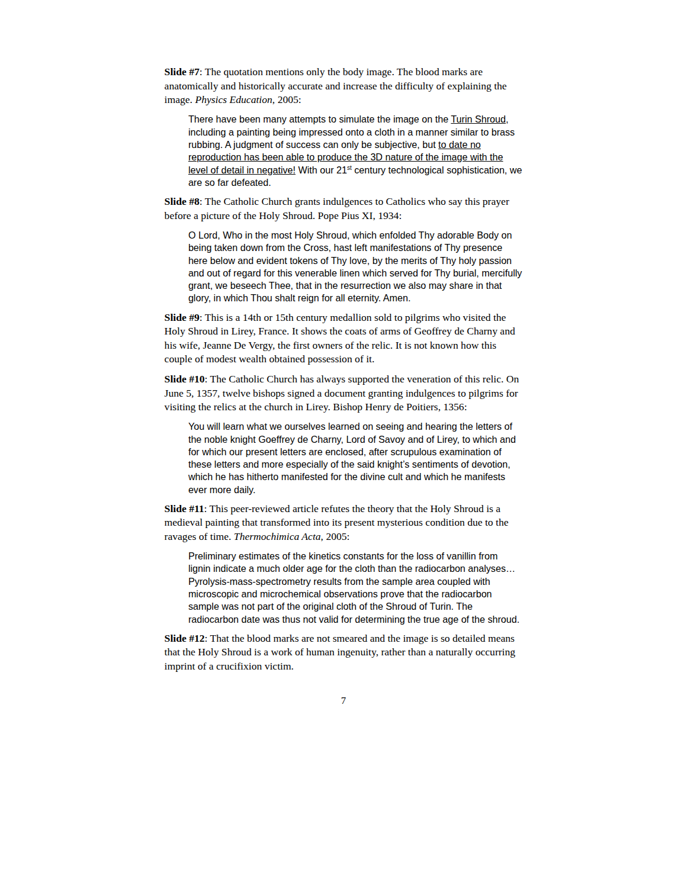Slide #7: The quotation mentions only the body image. The blood marks are anatomically and historically accurate and increase the difficulty of explaining the image. Physics Education, 2005:
There have been many attempts to simulate the image on the Turin Shroud, including a painting being impressed onto a cloth in a manner similar to brass rubbing. A judgment of success can only be subjective, but to date no reproduction has been able to produce the 3D nature of the image with the level of detail in negative! With our 21st century technological sophistication, we are so far defeated.
Slide #8: The Catholic Church grants indulgences to Catholics who say this prayer before a picture of the Holy Shroud. Pope Pius XI, 1934:
O Lord, Who in the most Holy Shroud, which enfolded Thy adorable Body on being taken down from the Cross, hast left manifestations of Thy presence here below and evident tokens of Thy love, by the merits of Thy holy passion and out of regard for this venerable linen which served for Thy burial, mercifully grant, we beseech Thee, that in the resurrection we also may share in that glory, in which Thou shalt reign for all eternity. Amen.
Slide #9: This is a 14th or 15th century medallion sold to pilgrims who visited the Holy Shroud in Lirey, France. It shows the coats of arms of Geoffrey de Charny and his wife, Jeanne De Vergy, the first owners of the relic. It is not known how this couple of modest wealth obtained possession of it.
Slide #10: The Catholic Church has always supported the veneration of this relic. On June 5, 1357, twelve bishops signed a document granting indulgences to pilgrims for visiting the relics at the church in Lirey. Bishop Henry de Poitiers, 1356:
You will learn what we ourselves learned on seeing and hearing the letters of the noble knight Goeffrey de Charny, Lord of Savoy and of Lirey, to which and for which our present letters are enclosed, after scrupulous examination of these letters and more especially of the said knight’s sentiments of devotion, which he has hitherto manifested for the divine cult and which he manifests ever more daily.
Slide #11: This peer-reviewed article refutes the theory that the Holy Shroud is a medieval painting that transformed into its present mysterious condition due to the ravages of time. Thermochimica Acta, 2005:
Preliminary estimates of the kinetics constants for the loss of vanillin from lignin indicate a much older age for the cloth than the radiocarbon analyses…Pyrolysis-mass-spectrometry results from the sample area coupled with microscopic and microchemical observations prove that the radiocarbon sample was not part of the original cloth of the Shroud of Turin. The radiocarbon date was thus not valid for determining the true age of the shroud.
Slide #12: That the blood marks are not smeared and the image is so detailed means that the Holy Shroud is a work of human ingenuity, rather than a naturally occurring imprint of a crucifixion victim.
7